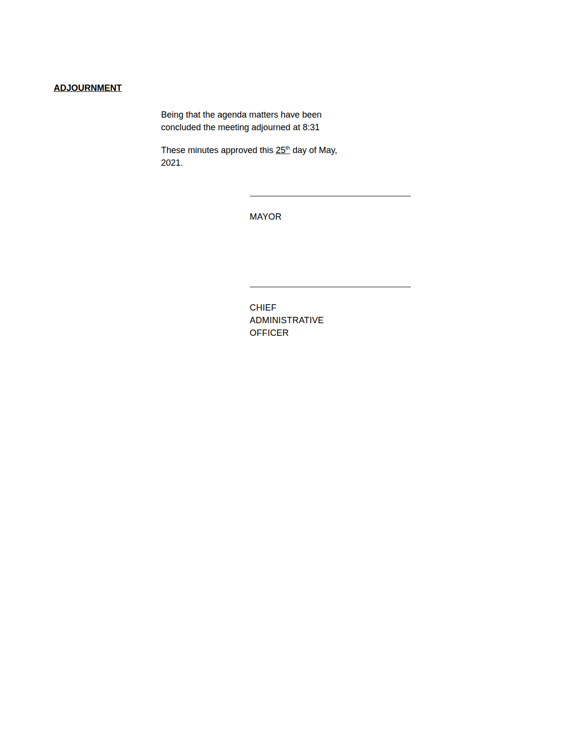ADJOURNMENT
Being that the agenda matters have been concluded the meeting adjourned at 8:31
These minutes approved this 25th day of May, 2021.
MAYOR
CHIEF ADMINISTRATIVE OFFICER